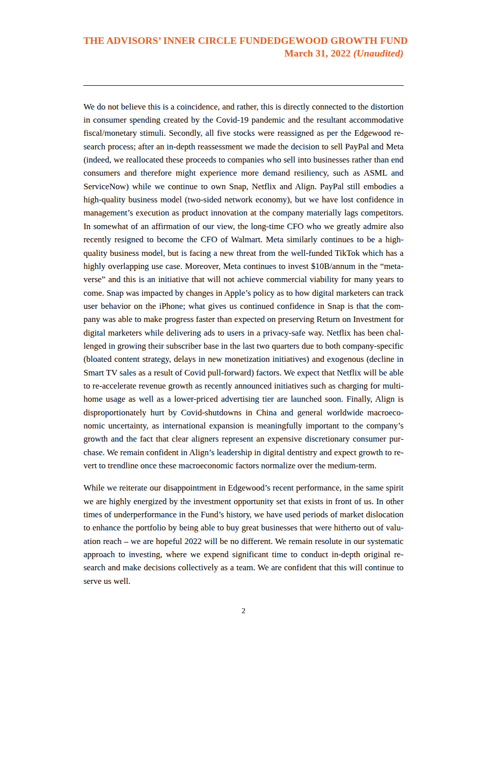THE ADVISORS’ INNER CIRCLE FUND EDGEWOOD GROWTH FUND
March 31, 2022 (Unaudited)
We do not believe this is a coincidence, and rather, this is directly connected to the distortion in consumer spending created by the Covid-19 pandemic and the resultant accommodative fiscal/monetary stimuli. Secondly, all five stocks were reassigned as per the Edgewood research process; after an in-depth reassessment we made the decision to sell PayPal and Meta (indeed, we reallocated these proceeds to companies who sell into businesses rather than end consumers and therefore might experience more demand resiliency, such as ASML and ServiceNow) while we continue to own Snap, Netflix and Align. PayPal still embodies a high-quality business model (two-sided network economy), but we have lost confidence in management’s execution as product innovation at the company materially lags competitors. In somewhat of an affirmation of our view, the long-time CFO who we greatly admire also recently resigned to become the CFO of Walmart. Meta similarly continues to be a high-quality business model, but is facing a new threat from the well-funded TikTok which has a highly overlapping use case. Moreover, Meta continues to invest $10B/annum in the “metaverse” and this is an initiative that will not achieve commercial viability for many years to come. Snap was impacted by changes in Apple’s policy as to how digital marketers can track user behavior on the iPhone; what gives us continued confidence in Snap is that the company was able to make progress faster than expected on preserving Return on Investment for digital marketers while delivering ads to users in a privacy-safe way. Netflix has been challenged in growing their subscriber base in the last two quarters due to both company-specific (bloated content strategy, delays in new monetization initiatives) and exogenous (decline in Smart TV sales as a result of Covid pull-forward) factors. We expect that Netflix will be able to re-accelerate revenue growth as recently announced initiatives such as charging for multi-home usage as well as a lower-priced advertising tier are launched soon. Finally, Align is disproportionately hurt by Covid-shutdowns in China and general worldwide macroeconomic uncertainty, as international expansion is meaningfully important to the company’s growth and the fact that clear aligners represent an expensive discretionary consumer purchase. We remain confident in Align’s leadership in digital dentistry and expect growth to revert to trendline once these macroeconomic factors normalize over the medium-term.
While we reiterate our disappointment in Edgewood’s recent performance, in the same spirit we are highly energized by the investment opportunity set that exists in front of us. In other times of underperformance in the Fund’s history, we have used periods of market dislocation to enhance the portfolio by being able to buy great businesses that were hitherto out of valuation reach – we are hopeful 2022 will be no different. We remain resolute in our systematic approach to investing, where we expend significant time to conduct in-depth original research and make decisions collectively as a team. We are confident that this will continue to serve us well.
2